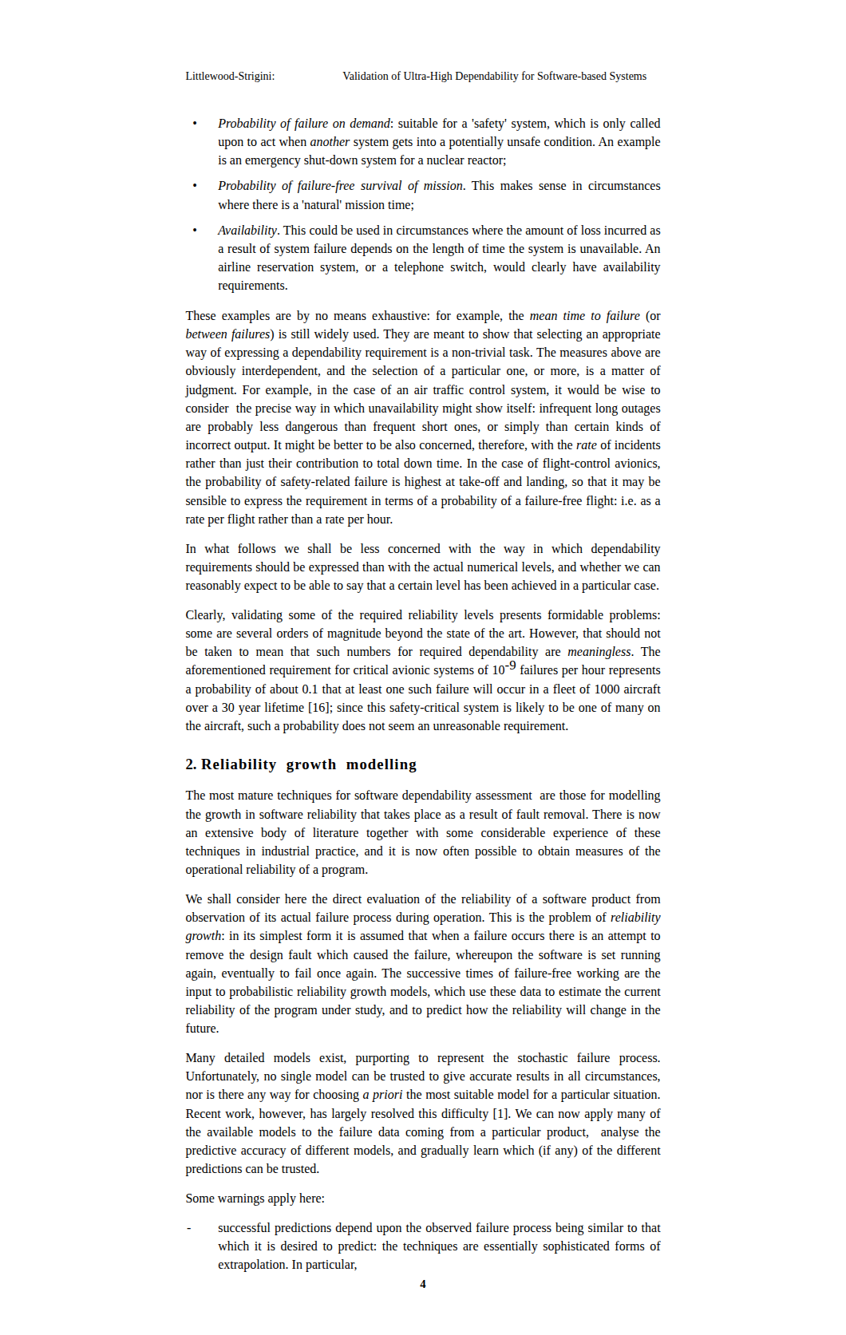Littlewood-Strigini: Validation of Ultra-High Dependability for Software-based Systems
Probability of failure on demand: suitable for a 'safety' system, which is only called upon to act when another system gets into a potentially unsafe condition. An example is an emergency shut-down system for a nuclear reactor;
Probability of failure-free survival of mission. This makes sense in circumstances where there is a 'natural' mission time;
Availability. This could be used in circumstances where the amount of loss incurred as a result of system failure depends on the length of time the system is unavailable. An airline reservation system, or a telephone switch, would clearly have availability requirements.
These examples are by no means exhaustive: for example, the mean time to failure (or between failures) is still widely used. They are meant to show that selecting an appropriate way of expressing a dependability requirement is a non-trivial task. The measures above are obviously interdependent, and the selection of a particular one, or more, is a matter of judgment. For example, in the case of an air traffic control system, it would be wise to consider the precise way in which unavailability might show itself: infrequent long outages are probably less dangerous than frequent short ones, or simply than certain kinds of incorrect output. It might be better to be also concerned, therefore, with the rate of incidents rather than just their contribution to total down time. In the case of flight-control avionics, the probability of safety-related failure is highest at take-off and landing, so that it may be sensible to express the requirement in terms of a probability of a failure-free flight: i.e. as a rate per flight rather than a rate per hour.
In what follows we shall be less concerned with the way in which dependability requirements should be expressed than with the actual numerical levels, and whether we can reasonably expect to be able to say that a certain level has been achieved in a particular case.
Clearly, validating some of the required reliability levels presents formidable problems: some are several orders of magnitude beyond the state of the art. However, that should not be taken to mean that such numbers for required dependability are meaningless. The aforementioned requirement for critical avionic systems of 10-9 failures per hour represents a probability of about 0.1 that at least one such failure will occur in a fleet of 1000 aircraft over a 30 year lifetime [16]; since this safety-critical system is likely to be one of many on the aircraft, such a probability does not seem an unreasonable requirement.
2. Reliability growth modelling
The most mature techniques for software dependability assessment are those for modelling the growth in software reliability that takes place as a result of fault removal. There is now an extensive body of literature together with some considerable experience of these techniques in industrial practice, and it is now often possible to obtain measures of the operational reliability of a program.
We shall consider here the direct evaluation of the reliability of a software product from observation of its actual failure process during operation. This is the problem of reliability growth: in its simplest form it is assumed that when a failure occurs there is an attempt to remove the design fault which caused the failure, whereupon the software is set running again, eventually to fail once again. The successive times of failure-free working are the input to probabilistic reliability growth models, which use these data to estimate the current reliability of the program under study, and to predict how the reliability will change in the future.
Many detailed models exist, purporting to represent the stochastic failure process. Unfortunately, no single model can be trusted to give accurate results in all circumstances, nor is there any way for choosing a priori the most suitable model for a particular situation. Recent work, however, has largely resolved this difficulty [1]. We can now apply many of the available models to the failure data coming from a particular product, analyse the predictive accuracy of different models, and gradually learn which (if any) of the different predictions can be trusted.
Some warnings apply here:
successful predictions depend upon the observed failure process being similar to that which it is desired to predict: the techniques are essentially sophisticated forms of extrapolation. In particular,
4